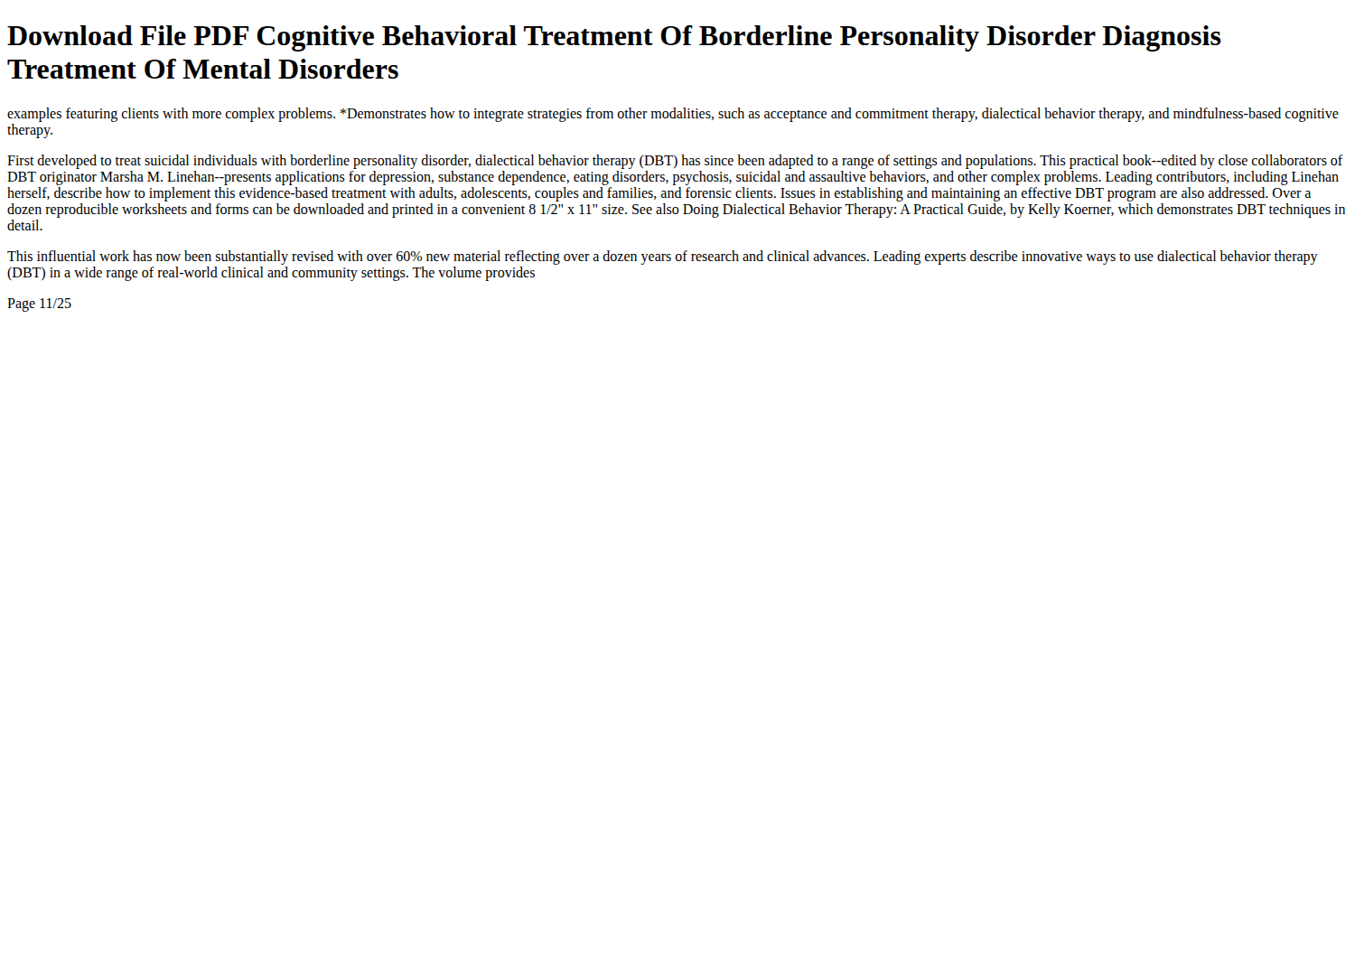Download File PDF Cognitive Behavioral Treatment Of Borderline Personality Disorder Diagnosis Treatment Of Mental Disorders
examples featuring clients with more complex problems. *Demonstrates how to integrate strategies from other modalities, such as acceptance and commitment therapy, dialectical behavior therapy, and mindfulness-based cognitive therapy.
First developed to treat suicidal individuals with borderline personality disorder, dialectical behavior therapy (DBT) has since been adapted to a range of settings and populations. This practical book--edited by close collaborators of DBT originator Marsha M. Linehan--presents applications for depression, substance dependence, eating disorders, psychosis, suicidal and assaultive behaviors, and other complex problems. Leading contributors, including Linehan herself, describe how to implement this evidence-based treatment with adults, adolescents, couples and families, and forensic clients. Issues in establishing and maintaining an effective DBT program are also addressed. Over a dozen reproducible worksheets and forms can be downloaded and printed in a convenient 8 1/2" x 11" size. See also Doing Dialectical Behavior Therapy: A Practical Guide, by Kelly Koerner, which demonstrates DBT techniques in detail.
This influential work has now been substantially revised with over 60% new material reflecting over a dozen years of research and clinical advances. Leading experts describe innovative ways to use dialectical behavior therapy (DBT) in a wide range of real-world clinical and community settings. The volume provides
Page 11/25